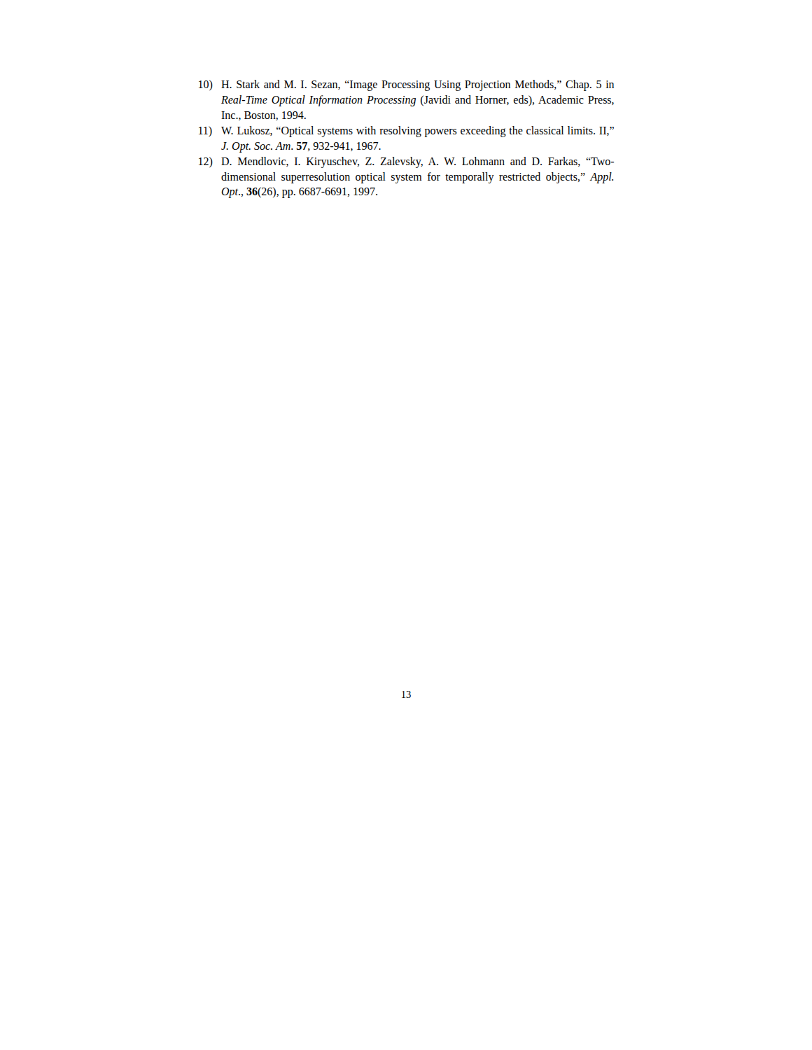10) H. Stark and M. I. Sezan, “Image Processing Using Projection Methods,” Chap. 5 in Real-Time Optical Information Processing (Javidi and Horner, eds), Academic Press, Inc., Boston, 1994.
11) W. Lukosz, “Optical systems with resolving powers exceeding the classical limits. II,” J. Opt. Soc. Am. 57, 932-941, 1967.
12) D. Mendlovic, I. Kiryuschev, Z. Zalevsky, A. W. Lohmann and D. Farkas, “Two-dimensional superresolution optical system for temporally restricted objects,” Appl. Opt., 36(26), pp. 6687-6691, 1997.
13